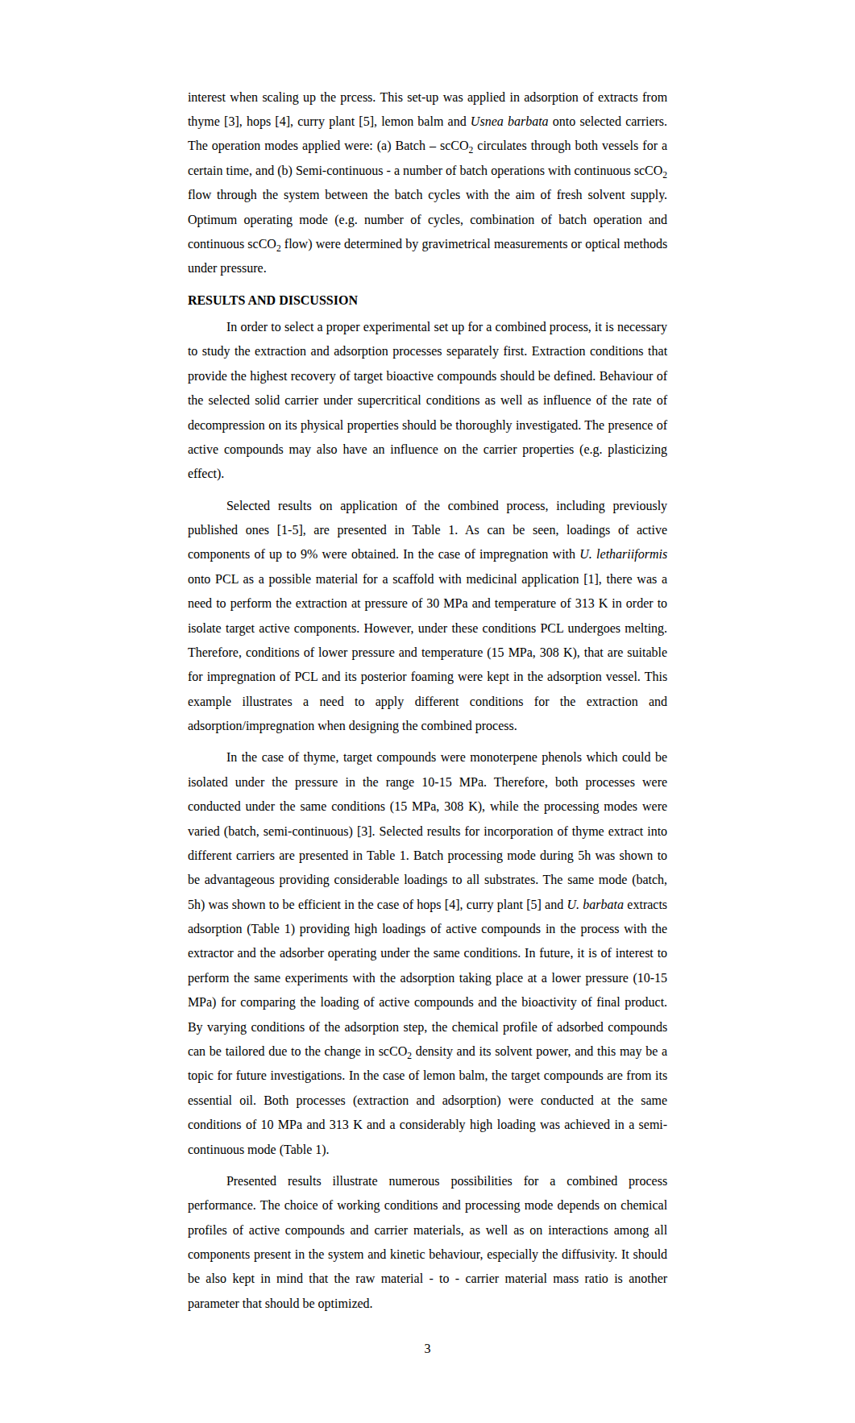interest when scaling up the prcess. This set-up was applied in adsorption of extracts from thyme [3], hops [4], curry plant [5], lemon balm and Usnea barbata onto selected carriers. The operation modes applied were: (a) Batch – scCO2 circulates through both vessels for a certain time, and (b) Semi-continuous - a number of batch operations with continuous scCO2 flow through the system between the batch cycles with the aim of fresh solvent supply. Optimum operating mode (e.g. number of cycles, combination of batch operation and continuous scCO2 flow) were determined by gravimetrical measurements or optical methods under pressure.
RESULTS AND DISCUSSION
In order to select a proper experimental set up for a combined process, it is necessary to study the extraction and adsorption processes separately first. Extraction conditions that provide the highest recovery of target bioactive compounds should be defined. Behaviour of the selected solid carrier under supercritical conditions as well as influence of the rate of decompression on its physical properties should be thoroughly investigated. The presence of active compounds may also have an influence on the carrier properties (e.g. plasticizing effect).
Selected results on application of the combined process, including previously published ones [1-5], are presented in Table 1. As can be seen, loadings of active components of up to 9% were obtained. In the case of impregnation with U. lethariiformis onto PCL as a possible material for a scaffold with medicinal application [1], there was a need to perform the extraction at pressure of 30 MPa and temperature of 313 K in order to isolate target active components. However, under these conditions PCL undergoes melting. Therefore, conditions of lower pressure and temperature (15 MPa, 308 K), that are suitable for impregnation of PCL and its posterior foaming were kept in the adsorption vessel. This example illustrates a need to apply different conditions for the extraction and adsorption/impregnation when designing the combined process.
In the case of thyme, target compounds were monoterpene phenols which could be isolated under the pressure in the range 10-15 MPa. Therefore, both processes were conducted under the same conditions (15 MPa, 308 K), while the processing modes were varied (batch, semi-continuous) [3]. Selected results for incorporation of thyme extract into different carriers are presented in Table 1. Batch processing mode during 5h was shown to be advantageous providing considerable loadings to all substrates. The same mode (batch, 5h) was shown to be efficient in the case of hops [4], curry plant [5] and U. barbata extracts adsorption (Table 1) providing high loadings of active compounds in the process with the extractor and the adsorber operating under the same conditions. In future, it is of interest to perform the same experiments with the adsorption taking place at a lower pressure (10-15 MPa) for comparing the loading of active compounds and the bioactivity of final product. By varying conditions of the adsorption step, the chemical profile of adsorbed compounds can be tailored due to the change in scCO2 density and its solvent power, and this may be a topic for future investigations. In the case of lemon balm, the target compounds are from its essential oil. Both processes (extraction and adsorption) were conducted at the same conditions of 10 MPa and 313 K and a considerably high loading was achieved in a semi-continuous mode (Table 1).
Presented results illustrate numerous possibilities for a combined process performance. The choice of working conditions and processing mode depends on chemical profiles of active compounds and carrier materials, as well as on interactions among all components present in the system and kinetic behaviour, especially the diffusivity. It should be also kept in mind that the raw material - to - carrier material mass ratio is another parameter that should be optimized.
3